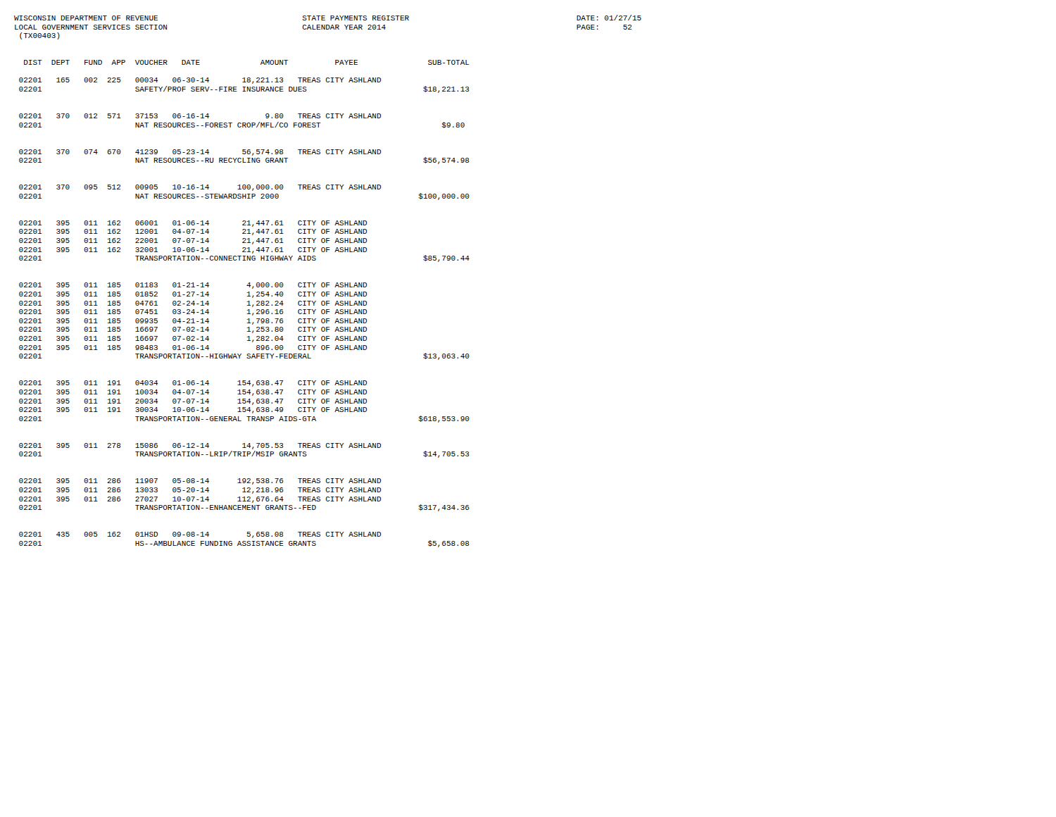WISCONSIN DEPARTMENT OF REVENUE                               STATE PAYMENTS REGISTER                                    DATE: 01/27/15
LOCAL GOVERNMENT SERVICES SECTION                             CALENDAR YEAR 2014                                         PAGE:     52
 (TX00403)


  DIST  DEPT   FUND  APP  VOUCHER   DATE             AMOUNT          PAYEE               SUB-TOTAL

 02201   165   002  225   00034   06-30-14       18,221.13   TREAS CITY ASHLAND
 02201                    SAFETY/PROF SERV--FIRE INSURANCE DUES                         $18,221.13


 02201   370   012  571   37153   06-16-14            9.80   TREAS CITY ASHLAND
 02201                    NAT RESOURCES--FOREST CROP/MFL/CO FOREST                          $9.80


 02201   370   074  670   41239   05-23-14       56,574.98   TREAS CITY ASHLAND
 02201                    NAT RESOURCES--RU RECYCLING GRANT                             $56,574.98


 02201   370   095  512   00905   10-16-14      100,000.00   TREAS CITY ASHLAND
 02201                    NAT RESOURCES--STEWARDSHIP 2000                              $100,000.00


 02201   395   011  162   06001   01-06-14       21,447.61   CITY OF ASHLAND
 02201   395   011  162   12001   04-07-14       21,447.61   CITY OF ASHLAND
 02201   395   011  162   22001   07-07-14       21,447.61   CITY OF ASHLAND
 02201   395   011  162   32001   10-06-14       21,447.61   CITY OF ASHLAND
 02201                    TRANSPORTATION--CONNECTING HIGHWAY AIDS                       $85,790.44


 02201   395   011  185   01183   01-21-14        4,000.00   CITY OF ASHLAND
 02201   395   011  185   01852   01-27-14        1,254.40   CITY OF ASHLAND
 02201   395   011  185   04761   02-24-14        1,282.24   CITY OF ASHLAND
 02201   395   011  185   07451   03-24-14        1,296.16   CITY OF ASHLAND
 02201   395   011  185   09935   04-21-14        1,798.76   CITY OF ASHLAND
 02201   395   011  185   16697   07-02-14        1,253.80   CITY OF ASHLAND
 02201   395   011  185   16697   07-02-14        1,282.04   CITY OF ASHLAND
 02201   395   011  185   98483   01-06-14          896.00   CITY OF ASHLAND
 02201                    TRANSPORTATION--HIGHWAY SAFETY-FEDERAL                        $13,063.40


 02201   395   011  191   04034   01-06-14      154,638.47   CITY OF ASHLAND
 02201   395   011  191   10034   04-07-14      154,638.47   CITY OF ASHLAND
 02201   395   011  191   20034   07-07-14      154,638.47   CITY OF ASHLAND
 02201   395   011  191   30034   10-06-14      154,638.49   CITY OF ASHLAND
 02201                    TRANSPORTATION--GENERAL TRANSP AIDS-GTA                      $618,553.90


 02201   395   011  278   15086   06-12-14       14,705.53   TREAS CITY ASHLAND
 02201                    TRANSPORTATION--LRIP/TRIP/MSIP GRANTS                         $14,705.53


 02201   395   011  286   11907   05-08-14      192,538.76   TREAS CITY ASHLAND
 02201   395   011  286   13033   05-20-14       12,218.96   TREAS CITY ASHLAND
 02201   395   011  286   27027   10-07-14      112,676.64   TREAS CITY ASHLAND
 02201                    TRANSPORTATION--ENHANCEMENT GRANTS--FED                      $317,434.36


 02201   435   005  162   01HSD   09-08-14        5,658.08   TREAS CITY ASHLAND
 02201                    HS--AMBULANCE FUNDING ASSISTANCE GRANTS                        $5,658.08